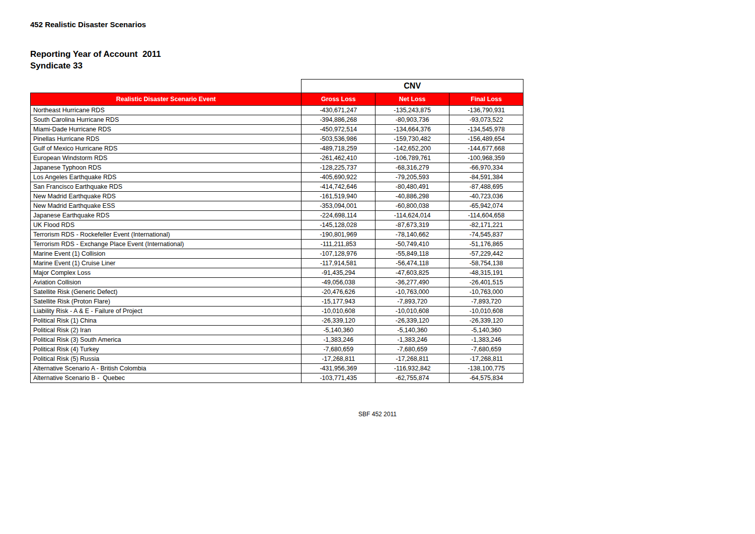452 Realistic Disaster Scenarios
Reporting Year of Account 2011 Syndicate 33
| | CNV |
| --- | --- |
| Realistic Disaster Scenario Event | Gross Loss | Net Loss | Final Loss |
| Northeast Hurricane RDS | -430,671,247 | -135,243,875 | -136,790,931 |
| South Carolina Hurricane RDS | -394,886,268 | -80,903,736 | -93,073,522 |
| Miami-Dade Hurricane RDS | -450,972,514 | -134,664,376 | -134,545,978 |
| Pinellas Hurricane RDS | -503,536,986 | -159,730,482 | -156,489,654 |
| Gulf of Mexico Hurricane RDS | -489,718,259 | -142,652,200 | -144,677,668 |
| European Windstorm RDS | -261,462,410 | -106,789,761 | -100,968,359 |
| Japanese Typhoon RDS | -128,225,737 | -68,316,279 | -66,970,334 |
| Los Angeles Earthquake RDS | -405,690,922 | -79,205,593 | -84,591,384 |
| San Francisco Earthquake RDS | -414,742,646 | -80,480,491 | -87,488,695 |
| New Madrid Earthquake RDS | -161,519,940 | -40,886,298 | -40,723,036 |
| New Madrid Earthquake ESS | -353,094,001 | -60,800,038 | -65,942,074 |
| Japanese Earthquake RDS | -224,698,114 | -114,624,014 | -114,604,658 |
| UK Flood RDS | -145,128,028 | -87,673,319 | -82,171,221 |
| Terrorism RDS - Rockefeller Event (International) | -190,801,969 | -78,140,662 | -74,545,837 |
| Terrorism RDS - Exchange Place Event (International) | -111,211,853 | -50,749,410 | -51,176,865 |
| Marine Event (1) Collision | -107,128,976 | -55,849,118 | -57,229,442 |
| Marine Event (1) Cruise Liner | -117,914,581 | -56,474,118 | -58,754,138 |
| Major Complex Loss | -91,435,294 | -47,603,825 | -48,315,191 |
| Aviation Collision | -49,056,038 | -36,277,490 | -26,401,515 |
| Satellite Risk (Generic Defect) | -20,476,626 | -10,763,000 | -10,763,000 |
| Satellite Risk (Proton Flare) | -15,177,943 | -7,893,720 | -7,893,720 |
| Liability Risk - A & E - Failure of Project | -10,010,608 | -10,010,608 | -10,010,608 |
| Political Risk (1) China | -26,339,120 | -26,339,120 | -26,339,120 |
| Political Risk (2) Iran | -5,140,360 | -5,140,360 | -5,140,360 |
| Political Risk (3) South America | -1,383,246 | -1,383,246 | -1,383,246 |
| Political Risk (4) Turkey | -7,680,659 | -7,680,659 | -7,680,659 |
| Political Risk (5) Russia | -17,268,811 | -17,268,811 | -17,268,811 |
| Alternative Scenario A - British Colombia | -431,956,369 | -116,932,842 | -138,100,775 |
| Alternative Scenario B - Quebec | -103,771,435 | -62,755,874 | -64,575,834 |
SBF 452 2011